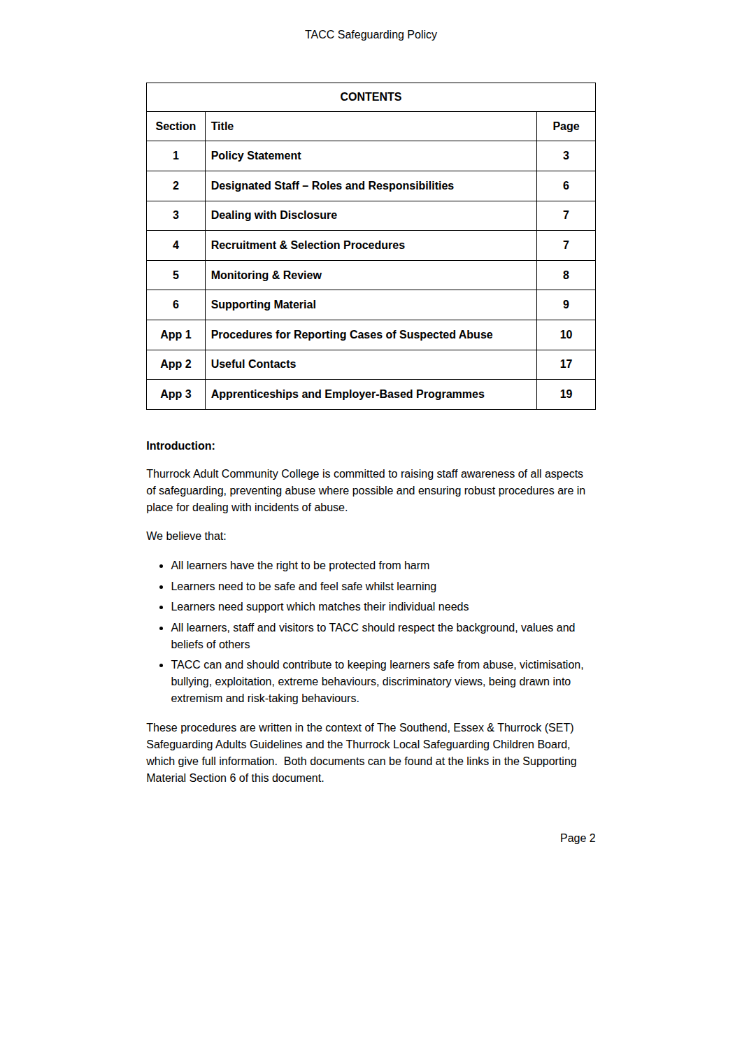TACC Safeguarding Policy
CONTENTS
| Section | Title | Page |
| --- | --- | --- |
| 1 | Policy Statement | 3 |
| 2 | Designated Staff – Roles and Responsibilities | 6 |
| 3 | Dealing with Disclosure | 7 |
| 4 | Recruitment & Selection Procedures | 7 |
| 5 | Monitoring & Review | 8 |
| 6 | Supporting Material | 9 |
| App 1 | Procedures for Reporting Cases of Suspected Abuse | 10 |
| App 2 | Useful Contacts | 17 |
| App 3 | Apprenticeships and Employer-Based Programmes | 19 |
Introduction:
Thurrock Adult Community College is committed to raising staff awareness of all aspects of safeguarding, preventing abuse where possible and ensuring robust procedures are in place for dealing with incidents of abuse.
We believe that:
All learners have the right to be protected from harm
Learners need to be safe and feel safe whilst learning
Learners need support which matches their individual needs
All learners, staff and visitors to TACC should respect the background, values and beliefs of others
TACC can and should contribute to keeping learners safe from abuse, victimisation, bullying, exploitation, extreme behaviours, discriminatory views, being drawn into extremism and risk-taking behaviours.
These procedures are written in the context of The Southend, Essex & Thurrock (SET) Safeguarding Adults Guidelines and the Thurrock Local Safeguarding Children Board, which give full information. Both documents can be found at the links in the Supporting Material Section 6 of this document.
Page 2